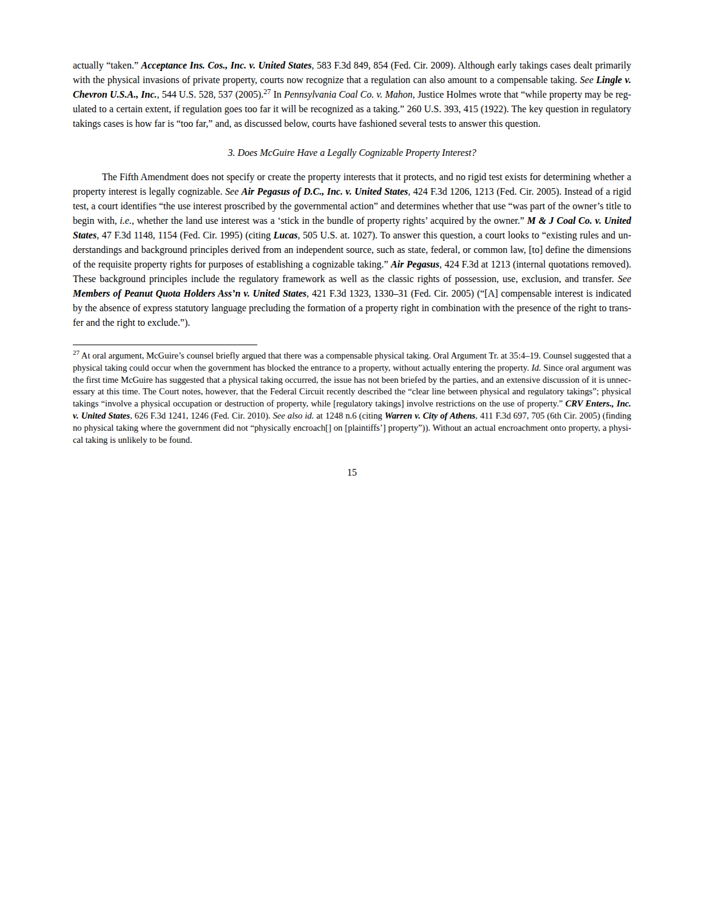actually “taken.” Acceptance Ins. Cos., Inc. v. United States, 583 F.3d 849, 854 (Fed. Cir. 2009). Although early takings cases dealt primarily with the physical invasions of private property, courts now recognize that a regulation can also amount to a compensable taking. See Lingle v. Chevron U.S.A., Inc., 544 U.S. 528, 537 (2005).27 In Pennsylvania Coal Co. v. Mahon, Justice Holmes wrote that “while property may be regulated to a certain extent, if regulation goes too far it will be recognized as a taking.” 260 U.S. 393, 415 (1922). The key question in regulatory takings cases is how far is “too far,” and, as discussed below, courts have fashioned several tests to answer this question.
3. Does McGuire Have a Legally Cognizable Property Interest?
The Fifth Amendment does not specify or create the property interests that it protects, and no rigid test exists for determining whether a property interest is legally cognizable. See Air Pegasus of D.C., Inc. v. United States, 424 F.3d 1206, 1213 (Fed. Cir. 2005). Instead of a rigid test, a court identifies “the use interest proscribed by the governmental action” and determines whether that use “was part of the owner’s title to begin with, i.e., whether the land use interest was a ‘stick in the bundle of property rights’ acquired by the owner.” M & J Coal Co. v. United States, 47 F.3d 1148, 1154 (Fed. Cir. 1995) (citing Lucas, 505 U.S. at. 1027). To answer this question, a court looks to “existing rules and understandings and background principles derived from an independent source, such as state, federal, or common law, [to] define the dimensions of the requisite property rights for purposes of establishing a cognizable taking.” Air Pegasus, 424 F.3d at 1213 (internal quotations removed). These background principles include the regulatory framework as well as the classic rights of possession, use, exclusion, and transfer. See Members of Peanut Quota Holders Ass’n v. United States, 421 F.3d 1323, 1330–31 (Fed. Cir. 2005) (“[A] compensable interest is indicated by the absence of express statutory language precluding the formation of a property right in combination with the presence of the right to transfer and the right to exclude.”).
27 At oral argument, McGuire’s counsel briefly argued that there was a compensable physical taking. Oral Argument Tr. at 35:4–19. Counsel suggested that a physical taking could occur when the government has blocked the entrance to a property, without actually entering the property. Id. Since oral argument was the first time McGuire has suggested that a physical taking occurred, the issue has not been briefed by the parties, and an extensive discussion of it is unnecessary at this time. The Court notes, however, that the Federal Circuit recently described the “clear line between physical and regulatory takings”; physical takings “involve a physical occupation or destruction of property, while [regulatory takings] involve restrictions on the use of property.” CRV Enters., Inc. v. United States, 626 F.3d 1241, 1246 (Fed. Cir. 2010). See also id. at 1248 n.6 (citing Warren v. City of Athens, 411 F.3d 697, 705 (6th Cir. 2005) (finding no physical taking where the government did not “physically encroach[] on [plaintiffs’] property”)). Without an actual encroachment onto property, a physical taking is unlikely to be found.
15